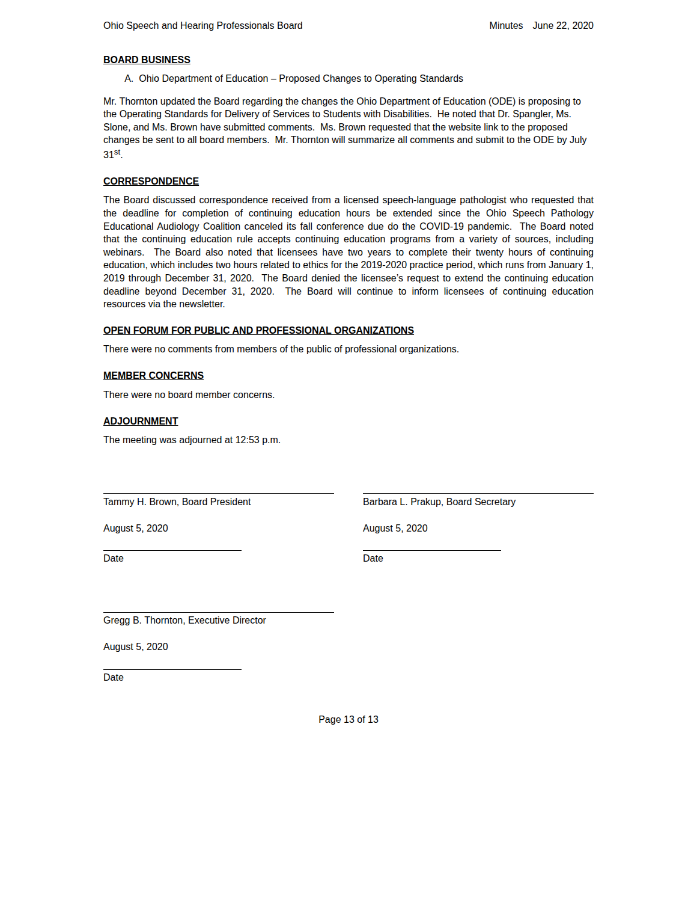Ohio Speech and Hearing Professionals Board Minutes June 22, 2020
BOARD BUSINESS
A. Ohio Department of Education – Proposed Changes to Operating Standards
Mr. Thornton updated the Board regarding the changes the Ohio Department of Education (ODE) is proposing to the Operating Standards for Delivery of Services to Students with Disabilities. He noted that Dr. Spangler, Ms. Slone, and Ms. Brown have submitted comments. Ms. Brown requested that the website link to the proposed changes be sent to all board members. Mr. Thornton will summarize all comments and submit to the ODE by July 31st.
CORRESPONDENCE
The Board discussed correspondence received from a licensed speech-language pathologist who requested that the deadline for completion of continuing education hours be extended since the Ohio Speech Pathology Educational Audiology Coalition canceled its fall conference due do the COVID-19 pandemic. The Board noted that the continuing education rule accepts continuing education programs from a variety of sources, including webinars. The Board also noted that licensees have two years to complete their twenty hours of continuing education, which includes two hours related to ethics for the 2019-2020 practice period, which runs from January 1, 2019 through December 31, 2020. The Board denied the licensee’s request to extend the continuing education deadline beyond December 31, 2020. The Board will continue to inform licensees of continuing education resources via the newsletter.
OPEN FORUM FOR PUBLIC AND PROFESSIONAL ORGANIZATIONS
There were no comments from members of the public of professional organizations.
MEMBER CONCERNS
There were no board member concerns.
ADJOURNMENT
The meeting was adjourned at 12:53 p.m.
​
Tammy H. Brown, Board President
August 5, 2020
Date
​
Barbara L. Prakup, Board Secretary
August 5, 2020
Date
​
Gregg B. Thornton, Executive Director
August 5, 2020
Date
Page 13 of 13